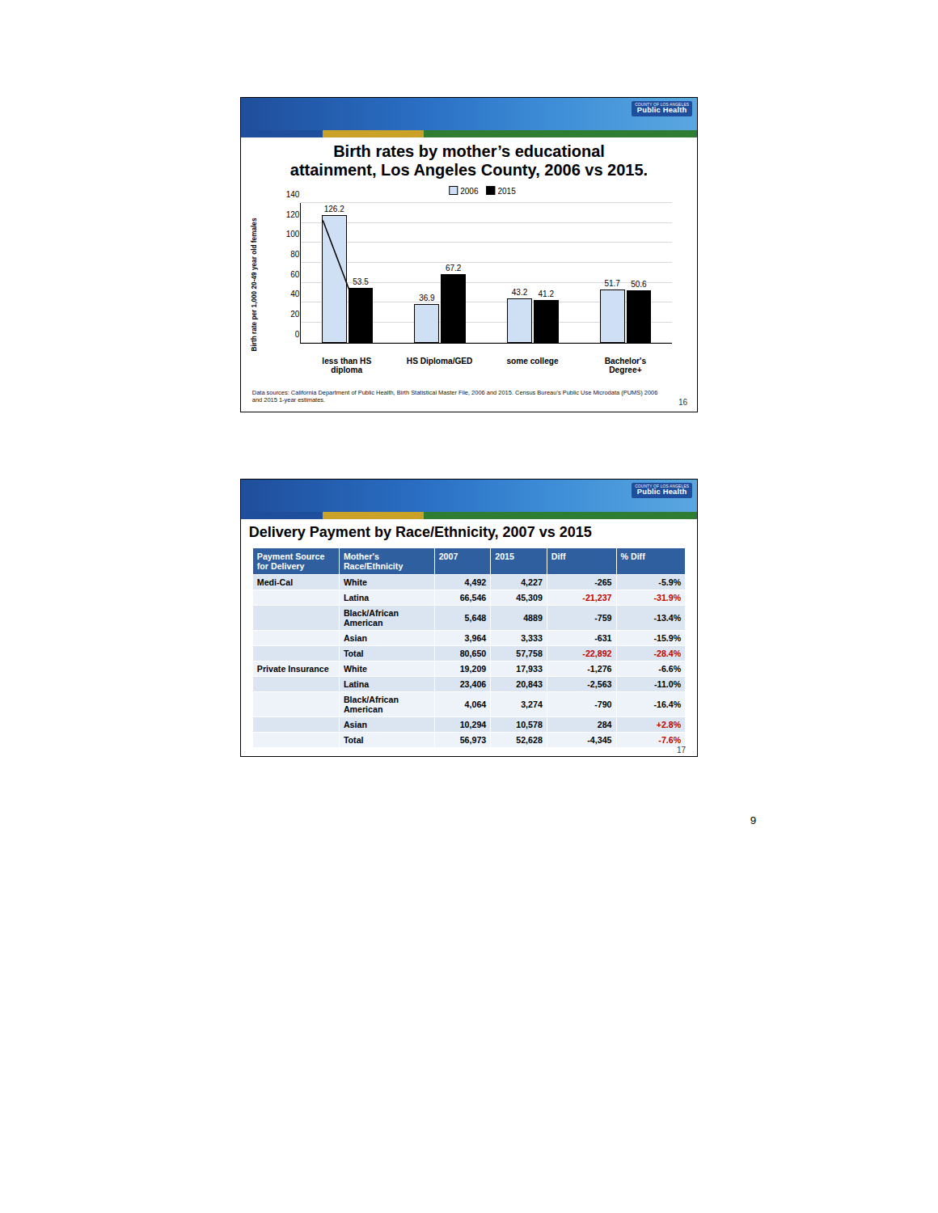COUNTY OF LOS ANGELES Public Health
Birth rates by mother’s educational
attainment, Los Angeles County, 2006 vs 2015.
2006 2015
Birth rate per 1,000 20-49 year old females
0
20
40
60
80
100
120
140
126.2
53.5
36.9
67.2
43.2
41.2
51.7
50.6
less than HS
diploma
HS Diploma/GED
some college
Bachelor's
Degree+
Data sources: California Department of Public Health, Birth Statistical Master File, 2006 and 2015. Census Bureau’s Public Use Microdata (PUMS) 2006 and 2015 1-year estimates.
16
COUNTY OF LOS ANGELES Public Health
Delivery Payment by Race/Ethnicity, 2007 vs 2015
| Payment Source for Delivery | Mother's Race/Ethnicity | 2007 | 2015 | Diff | % Diff |
| --- | --- | --- | --- | --- | --- |
| Medi-Cal | White | 4,492 | 4,227 | -265 | -5.9% |
| | Latina | 66,546 | 45,309 | -21,237 | -31.9% |
| | Black/African American | 5,648 | 4889 | -759 | -13.4% |
| | Asian | 3,964 | 3,333 | -631 | -15.9% |
| | Total | 80,650 | 57,758 | -22,892 | -28.4% |
| Private Insurance | White | 19,209 | 17,933 | -1,276 | -6.6% |
| | Latina | 23,406 | 20,843 | -2,563 | -11.0% |
| | Black/African American | 4,064 | 3,274 | -790 | -16.4% |
| | Asian | 10,294 | 10,578 | 284 | +2.8% |
| | Total | 56,973 | 52,628 | -4,345 | -7.6% |
17
9